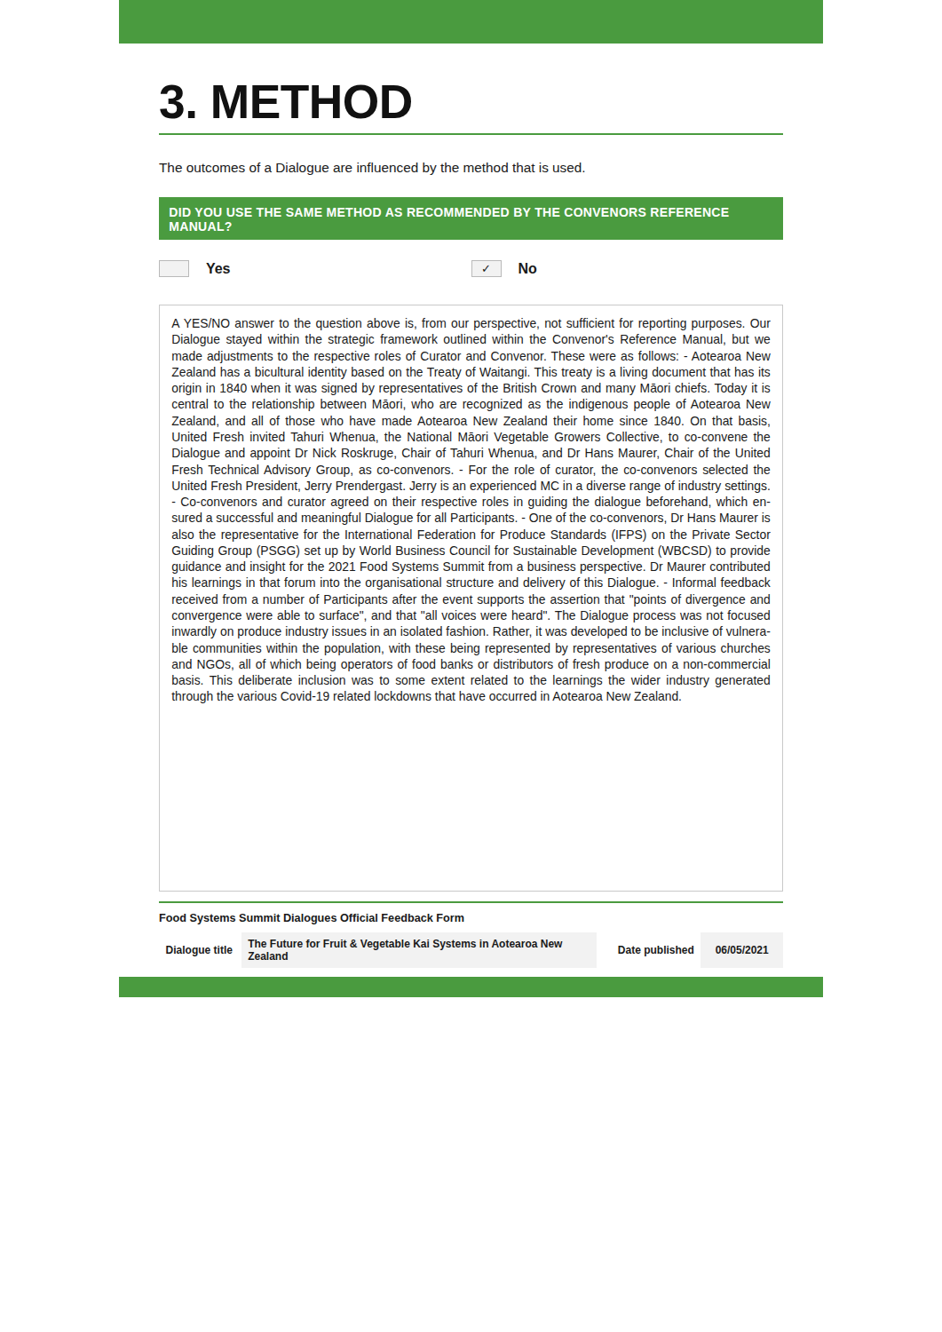3. Method
The outcomes of a Dialogue are influenced by the method that is used.
Did you use the same method as recommended by the Convenors Reference Manual?
Yes
No
A YES/NO answer to the question above is, from our perspective, not sufficient for reporting purposes. Our Dialogue stayed within the strategic framework outlined within the Convenor's Reference Manual, but we made adjustments to the respective roles of Curator and Convenor. These were as follows: - Aotearoa New Zealand has a bicultural identity based on the Treaty of Waitangi. This treaty is a living document that has its origin in 1840 when it was signed by representatives of the British Crown and many Māori chiefs. Today it is central to the relationship between Māori, who are recognized as the indigenous people of Aotearoa New Zealand, and all of those who have made Aotearoa New Zealand their home since 1840. On that basis, United Fresh invited Tahuri Whenua, the National Māori Vegetable Growers Collective, to co-convene the Dialogue and appoint Dr Nick Roskruge, Chair of Tahuri Whenua, and Dr Hans Maurer, Chair of the United Fresh Technical Advisory Group, as co-convenors. - For the role of curator, the co-convenors selected the United Fresh President, Jerry Prendergast. Jerry is an experienced MC in a diverse range of industry settings. - Co-convenors and curator agreed on their respective roles in guiding the dialogue beforehand, which ensured a successful and meaningful Dialogue for all Participants. - One of the co-convenors, Dr Hans Maurer is also the representative for the International Federation for Produce Standards (IFPS) on the Private Sector Guiding Group (PSGG) set up by World Business Council for Sustainable Development (WBCSD) to provide guidance and insight for the 2021 Food Systems Summit from a business perspective. Dr Maurer contributed his learnings in that forum into the organisational structure and delivery of this Dialogue. - Informal feedback received from a number of Participants after the event supports the assertion that "points of divergence and convergence were able to surface", and that "all voices were heard". The Dialogue process was not focused inwardly on produce industry issues in an isolated fashion. Rather, it was developed to be inclusive of vulnerable communities within the population, with these being represented by representatives of various churches and NGOs, all of which being operators of food banks or distributors of fresh produce on a non-commercial basis. This deliberate inclusion was to some extent related to the learnings the wider industry generated through the various Covid-19 related lockdowns that have occurred in Aotearoa New Zealand.
Food Systems Summit Dialogues Official Feedback Form
| Dialogue title | The Future for Fruit & Vegetable Kai Systems in Aotearoa New Zealand | Date published | 06/05/2021 |